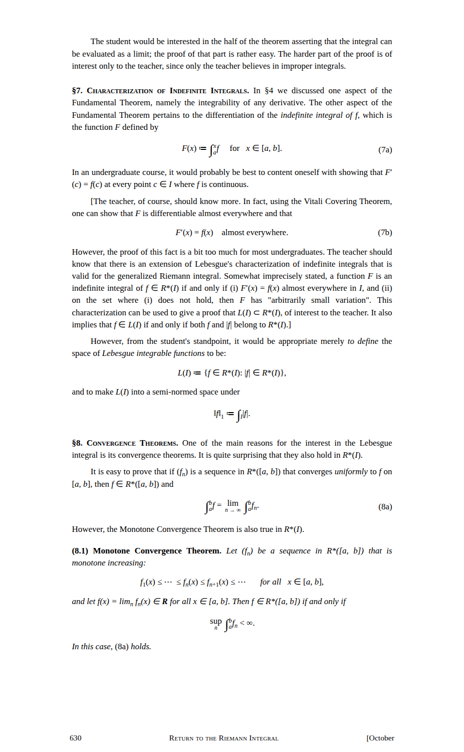The student would be interested in the half of the theorem asserting that the integral can be evaluated as a limit; the proof of that part is rather easy. The harder part of the proof is of interest only to the teacher, since only the teacher believes in improper integrals.
§7. Characterization of Indefinite Integrals. In §4 we discussed one aspect of the Fundamental Theorem, namely the integrability of any derivative. The other aspect of the Fundamental Theorem pertains to the differentiation of the indefinite integral of f, which is the function F defined by
F(x) ≔ ∫xa f for x ∈ [a, b]. (7a)
In an undergraduate course, it would probably be best to content oneself with showing that F′(c) = f(c) at every point c ∈ I where f is continuous.
[The teacher, of course, should know more. In fact, using the Vitali Covering Theorem, one can show that F is differentiable almost everywhere and that
F′(x) = f(x) almost everywhere. (7b)
However, the proof of this fact is a bit too much for most undergraduates. The teacher should know that there is an extension of Lebesgue's characterization of indefinite integrals that is valid for the generalized Riemann integral. Somewhat imprecisely stated, a function F is an indefinite integral of f ∈ R*(I) if and only if (i) F′(x) = f(x) almost everywhere in I, and (ii) on the set where (i) does not hold, then F has "arbitrarily small variation". This characterization can be used to give a proof that L(I) ⊂ R*(I), of interest to the teacher. It also implies that f ∈ L(I) if and only if both f and |f| belong to R*(I).]
However, from the student's standpoint, it would be appropriate merely to define the space of Lebesgue integrable functions to be:
L(I) ≔ {f ∈ R*(I): |f| ∈ R*(I)},
and to make L(I) into a semi-normed space under
‖f‖1 ≔ ∫I|f|.
§8. Convergence Theorems. One of the main reasons for the interest in the Lebesgue integral is its convergence theorems. It is quite surprising that they also hold in R*(I).
It is easy to prove that if (fn) is a sequence in R*([a, b]) that converges uniformly to f on [a, b], then f ∈ R*([a, b]) and
∫ba f = lim n → ∞ ∫ba fn. (8a)
However, the Monotone Convergence Theorem is also true in R*(I).
(8.1) Monotone Convergence Theorem. Let (fn) be a sequence in R*([a, b]) that is monotone increasing:
f1(x) ≤ ⋯ ≤ fn(x) ≤ fn+1(x) ≤ ⋯ for all x ∈ [a, b],
and let f(x) = limn fn(x) ∈ R for all x ∈ [a, b]. Then f ∈ R*([a, b]) if and only if
sup n ∫ba fn < ∞.
In this case, (8a) holds.
630 Return to the Riemann Integral [October